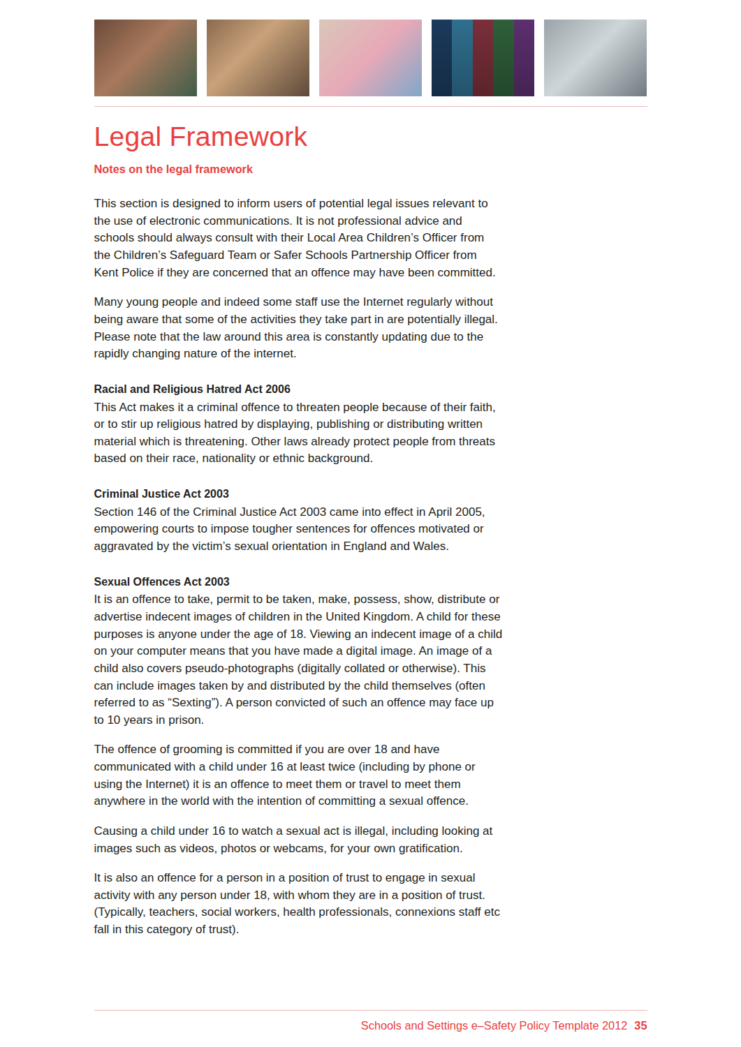Legal Framework
Notes on the legal framework
This section is designed to inform users of potential legal issues relevant to the use of electronic communications. It is not professional advice and schools should always consult with their Local Area Children’s Officer from the Children’s Safeguard Team or Safer Schools Partnership Officer from Kent Police if they are concerned that an offence may have been committed.
Many young people and indeed some staff use the Internet regularly without being aware that some of the activities they take part in are potentially illegal. Please note that the law around this area is constantly updating due to the rapidly changing nature of the internet.
Racial and Religious Hatred Act 2006
This Act makes it a criminal offence to threaten people because of their faith, or to stir up religious hatred by displaying, publishing or distributing written material which is threatening. Other laws already protect people from threats based on their race, nationality or ethnic background.
Criminal Justice Act 2003
Section 146 of the Criminal Justice Act 2003 came into effect in April 2005, empowering courts to impose tougher sentences for offences motivated or aggravated by the victim’s sexual orientation in England and Wales.
Sexual Offences Act 2003
It is an offence to take, permit to be taken, make, possess, show, distribute or advertise indecent images of children in the United Kingdom. A child for these purposes is anyone under the age of 18. Viewing an indecent image of a child on your computer means that you have made a digital image. An image of a child also covers pseudo-photographs (digitally collated or otherwise). This can include images taken by and distributed by the child themselves (often referred to as “Sexting”). A person convicted of such an offence may face up to 10 years in prison.
The offence of grooming is committed if you are over 18 and have communicated with a child under 16 at least twice (including by phone or using the Internet) it is an offence to meet them or travel to meet them anywhere in the world with the intention of committing a sexual offence.
Causing a child under 16 to watch a sexual act is illegal, including looking at images such as videos, photos or webcams, for your own gratification.
It is also an offence for a person in a position of trust to engage in sexual activity with any person under 18, with whom they are in a position of trust. (Typically, teachers, social workers, health professionals, connexions staff etc fall in this category of trust).
Schools and Settings e–Safety Policy Template 201235